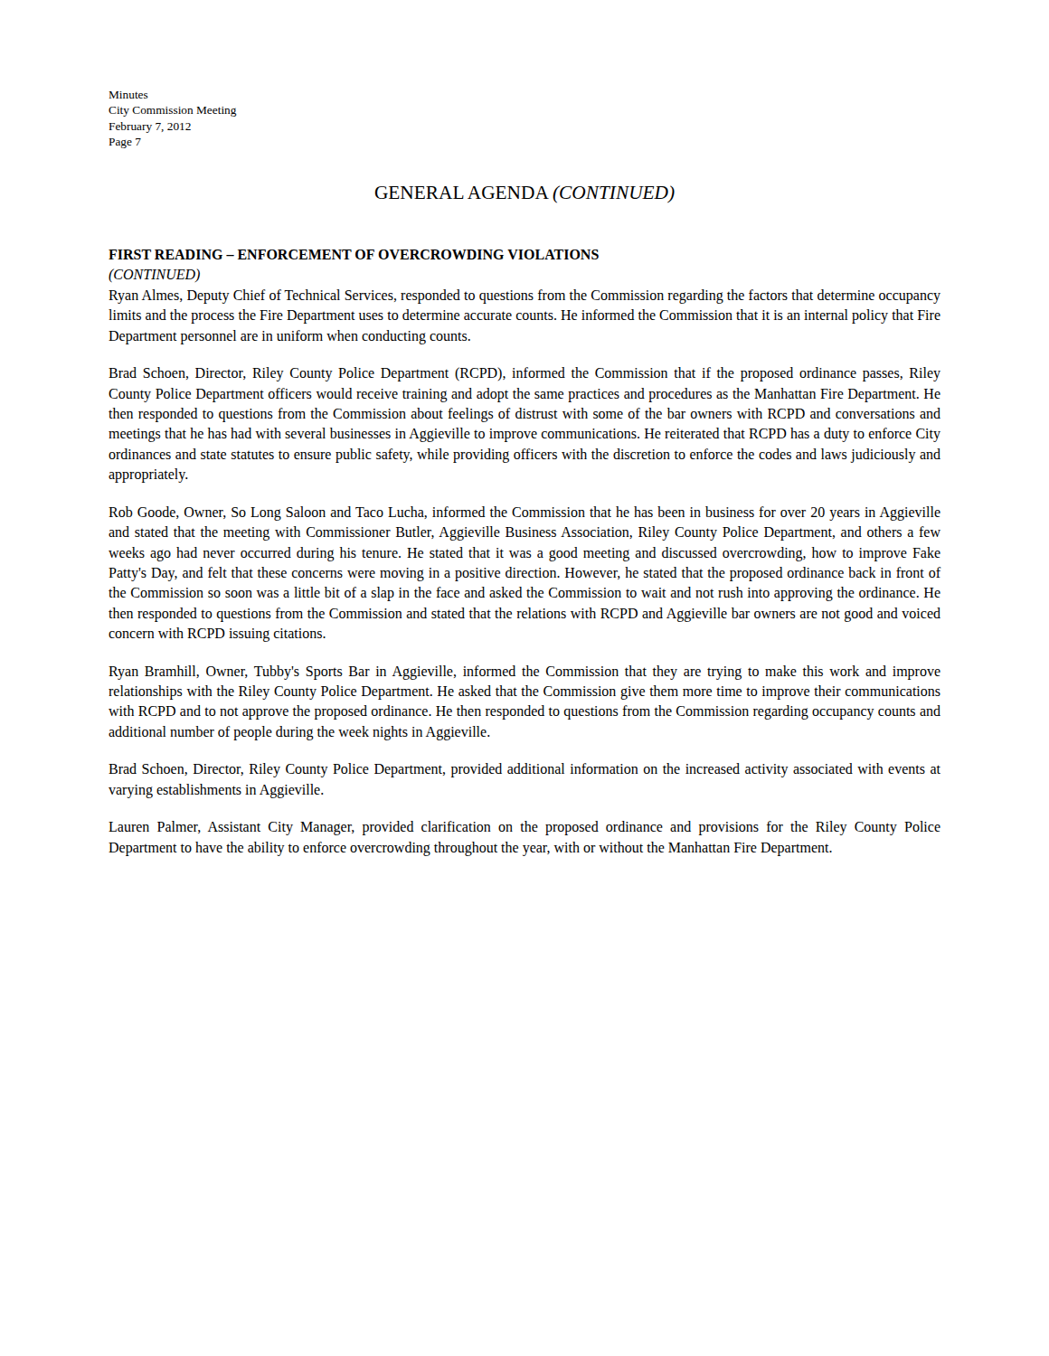Minutes
City Commission Meeting
February 7, 2012
Page 7
GENERAL AGENDA (CONTINUED)
FIRST READING – ENFORCEMENT OF OVERCROWDING VIOLATIONS
(CONTINUED)
Ryan Almes, Deputy Chief of Technical Services, responded to questions from the Commission regarding the factors that determine occupancy limits and the process the Fire Department uses to determine accurate counts. He informed the Commission that it is an internal policy that Fire Department personnel are in uniform when conducting counts.
Brad Schoen, Director, Riley County Police Department (RCPD), informed the Commission that if the proposed ordinance passes, Riley County Police Department officers would receive training and adopt the same practices and procedures as the Manhattan Fire Department. He then responded to questions from the Commission about feelings of distrust with some of the bar owners with RCPD and conversations and meetings that he has had with several businesses in Aggieville to improve communications. He reiterated that RCPD has a duty to enforce City ordinances and state statutes to ensure public safety, while providing officers with the discretion to enforce the codes and laws judiciously and appropriately.
Rob Goode, Owner, So Long Saloon and Taco Lucha, informed the Commission that he has been in business for over 20 years in Aggieville and stated that the meeting with Commissioner Butler, Aggieville Business Association, Riley County Police Department, and others a few weeks ago had never occurred during his tenure. He stated that it was a good meeting and discussed overcrowding, how to improve Fake Patty's Day, and felt that these concerns were moving in a positive direction. However, he stated that the proposed ordinance back in front of the Commission so soon was a little bit of a slap in the face and asked the Commission to wait and not rush into approving the ordinance. He then responded to questions from the Commission and stated that the relations with RCPD and Aggieville bar owners are not good and voiced concern with RCPD issuing citations.
Ryan Bramhill, Owner, Tubby's Sports Bar in Aggieville, informed the Commission that they are trying to make this work and improve relationships with the Riley County Police Department. He asked that the Commission give them more time to improve their communications with RCPD and to not approve the proposed ordinance. He then responded to questions from the Commission regarding occupancy counts and additional number of people during the week nights in Aggieville.
Brad Schoen, Director, Riley County Police Department, provided additional information on the increased activity associated with events at varying establishments in Aggieville.
Lauren Palmer, Assistant City Manager, provided clarification on the proposed ordinance and provisions for the Riley County Police Department to have the ability to enforce overcrowding throughout the year, with or without the Manhattan Fire Department.